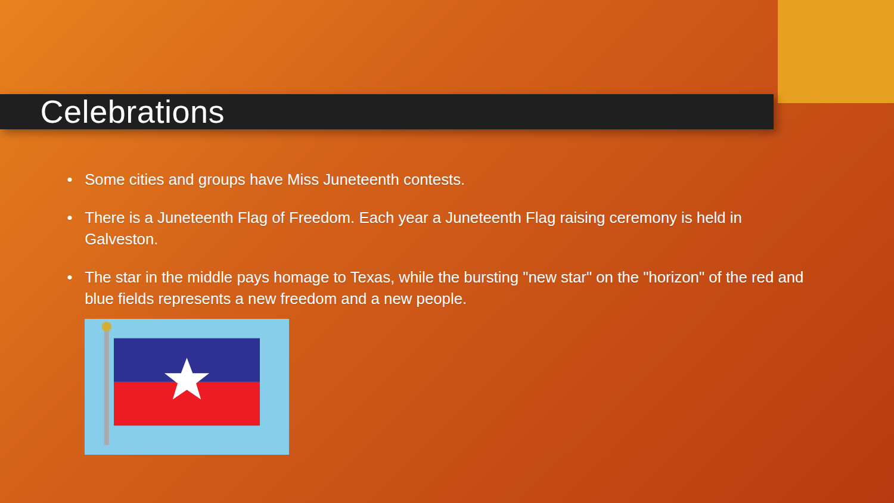Celebrations
Some cities and groups have Miss Juneteenth contests.
There is a Juneteenth Flag of Freedom. Each year a Juneteenth Flag raising ceremony is held in Galveston.
The star in the middle pays homage to Texas, while the bursting "new star" on the "horizon" of the red and blue fields represents a new freedom and a new people.